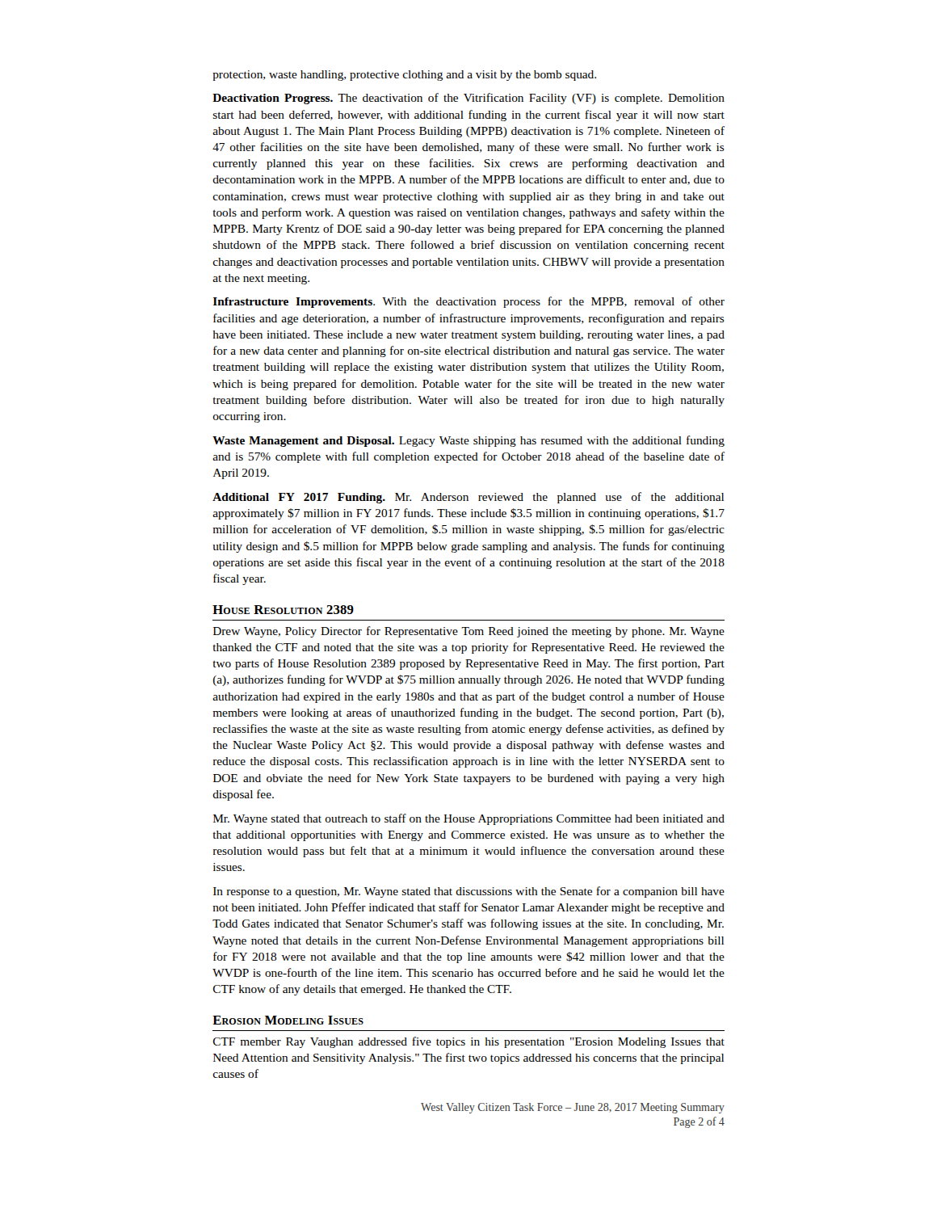protection, waste handling, protective clothing and a visit by the bomb squad.
Deactivation Progress. The deactivation of the Vitrification Facility (VF) is complete. Demolition start had been deferred, however, with additional funding in the current fiscal year it will now start about August 1. The Main Plant Process Building (MPPB) deactivation is 71% complete. Nineteen of 47 other facilities on the site have been demolished, many of these were small. No further work is currently planned this year on these facilities. Six crews are performing deactivation and decontamination work in the MPPB. A number of the MPPB locations are difficult to enter and, due to contamination, crews must wear protective clothing with supplied air as they bring in and take out tools and perform work. A question was raised on ventilation changes, pathways and safety within the MPPB. Marty Krentz of DOE said a 90-day letter was being prepared for EPA concerning the planned shutdown of the MPPB stack. There followed a brief discussion on ventilation concerning recent changes and deactivation processes and portable ventilation units. CHBWV will provide a presentation at the next meeting.
Infrastructure Improvements. With the deactivation process for the MPPB, removal of other facilities and age deterioration, a number of infrastructure improvements, reconfiguration and repairs have been initiated. These include a new water treatment system building, rerouting water lines, a pad for a new data center and planning for on-site electrical distribution and natural gas service. The water treatment building will replace the existing water distribution system that utilizes the Utility Room, which is being prepared for demolition. Potable water for the site will be treated in the new water treatment building before distribution. Water will also be treated for iron due to high naturally occurring iron.
Waste Management and Disposal. Legacy Waste shipping has resumed with the additional funding and is 57% complete with full completion expected for October 2018 ahead of the baseline date of April 2019.
Additional FY 2017 Funding. Mr. Anderson reviewed the planned use of the additional approximately $7 million in FY 2017 funds. These include $3.5 million in continuing operations, $1.7 million for acceleration of VF demolition, $.5 million in waste shipping, $.5 million for gas/electric utility design and $.5 million for MPPB below grade sampling and analysis. The funds for continuing operations are set aside this fiscal year in the event of a continuing resolution at the start of the 2018 fiscal year.
House Resolution 2389
Drew Wayne, Policy Director for Representative Tom Reed joined the meeting by phone. Mr. Wayne thanked the CTF and noted that the site was a top priority for Representative Reed. He reviewed the two parts of House Resolution 2389 proposed by Representative Reed in May. The first portion, Part (a), authorizes funding for WVDP at $75 million annually through 2026. He noted that WVDP funding authorization had expired in the early 1980s and that as part of the budget control a number of House members were looking at areas of unauthorized funding in the budget. The second portion, Part (b), reclassifies the waste at the site as waste resulting from atomic energy defense activities, as defined by the Nuclear Waste Policy Act §2. This would provide a disposal pathway with defense wastes and reduce the disposal costs. This reclassification approach is in line with the letter NYSERDA sent to DOE and obviate the need for New York State taxpayers to be burdened with paying a very high disposal fee.
Mr. Wayne stated that outreach to staff on the House Appropriations Committee had been initiated and that additional opportunities with Energy and Commerce existed. He was unsure as to whether the resolution would pass but felt that at a minimum it would influence the conversation around these issues.
In response to a question, Mr. Wayne stated that discussions with the Senate for a companion bill have not been initiated. John Pfeffer indicated that staff for Senator Lamar Alexander might be receptive and Todd Gates indicated that Senator Schumer's staff was following issues at the site. In concluding, Mr. Wayne noted that details in the current Non-Defense Environmental Management appropriations bill for FY 2018 were not available and that the top line amounts were $42 million lower and that the WVDP is one-fourth of the line item. This scenario has occurred before and he said he would let the CTF know of any details that emerged. He thanked the CTF.
Erosion Modeling Issues
CTF member Ray Vaughan addressed five topics in his presentation "Erosion Modeling Issues that Need Attention and Sensitivity Analysis." The first two topics addressed his concerns that the principal causes of
West Valley Citizen Task Force – June 28, 2017 Meeting Summary
Page 2 of 4